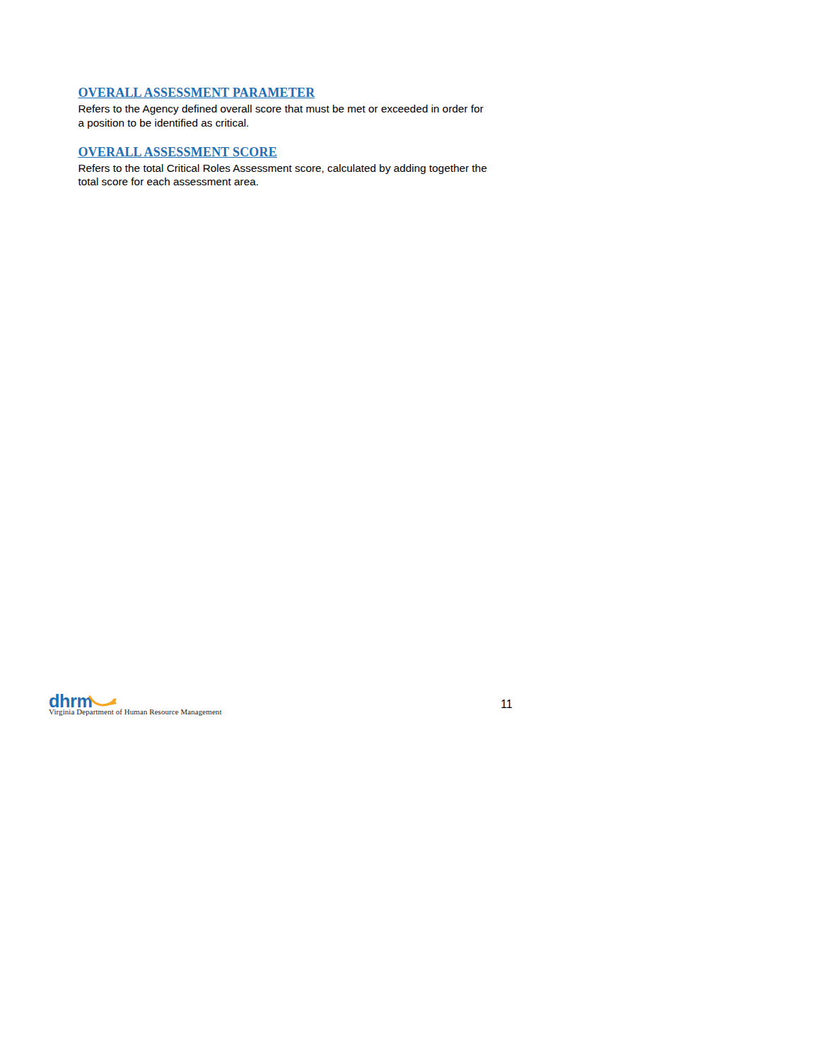OVERALL ASSESSMENT PARAMETER
Refers to the Agency defined overall score that must be met or exceeded in order for a position to be identified as critical.
OVERALL ASSESSMENT SCORE
Refers to the total Critical Roles Assessment score, calculated by adding together the total score for each assessment area.
dhrm
Virginia Department of Human Resource Management
11